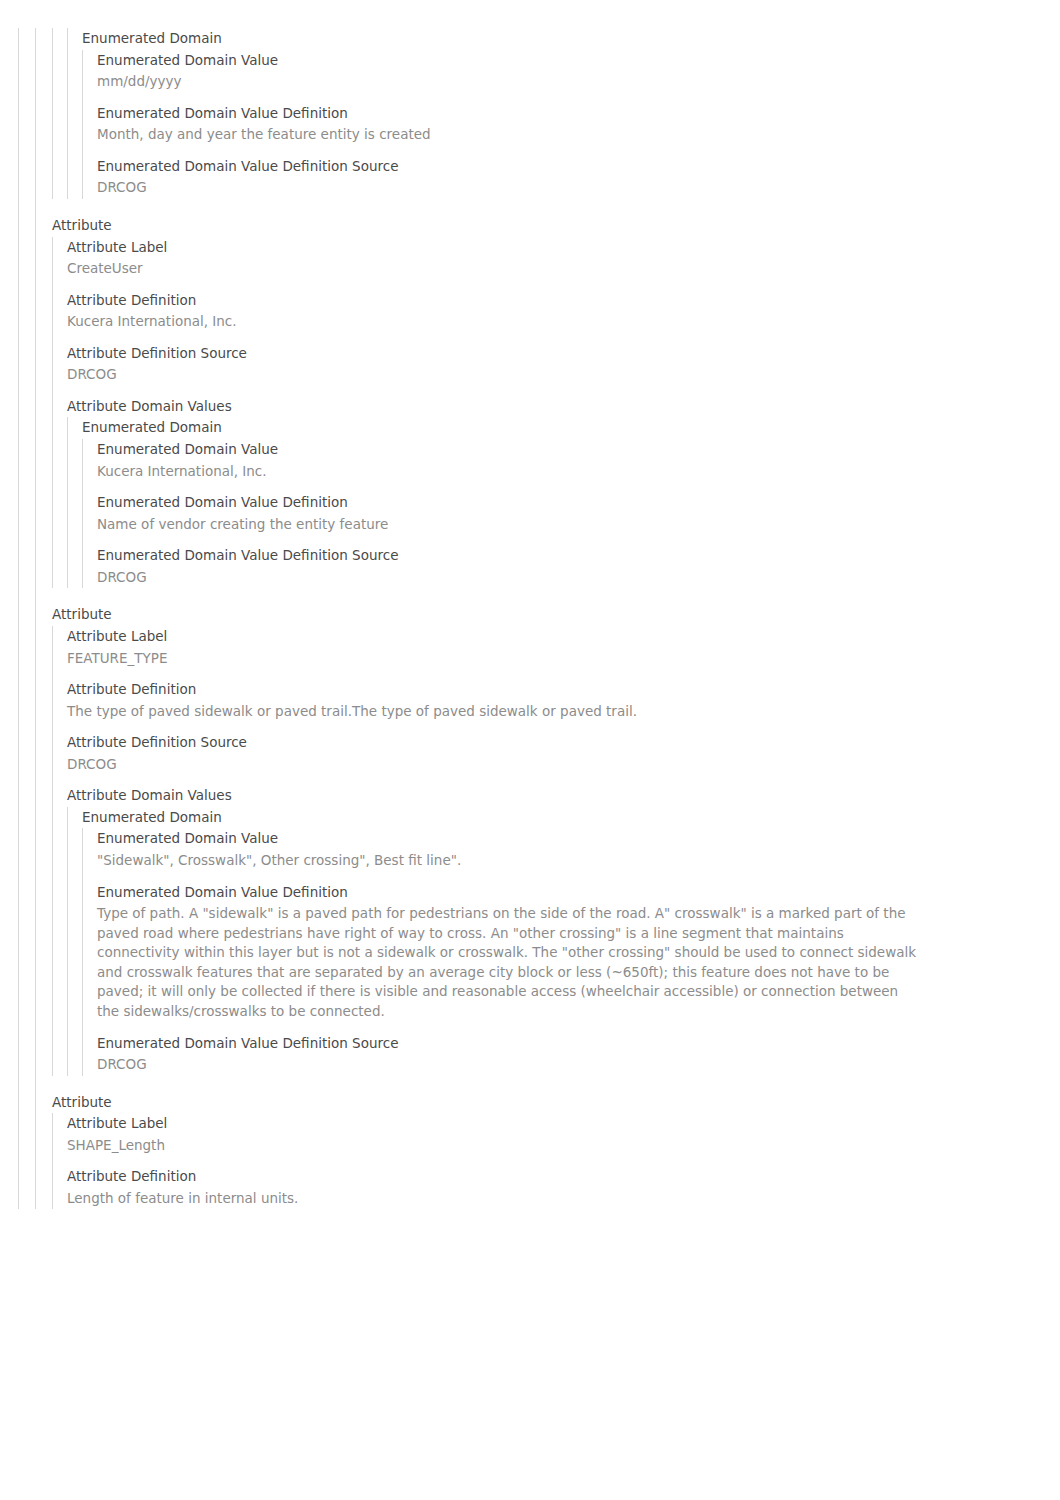Enumerated Domain
Enumerated Domain Value
mm/dd/yyyy
Enumerated Domain Value Definition
Month, day and year the feature entity is created
Enumerated Domain Value Definition Source
DRCOG
Attribute
Attribute Label
CreateUser
Attribute Definition
Kucera International, Inc.
Attribute Definition Source
DRCOG
Attribute Domain Values
Enumerated Domain
Enumerated Domain Value
Kucera International, Inc.
Enumerated Domain Value Definition
Name of vendor creating the entity feature
Enumerated Domain Value Definition Source
DRCOG
Attribute
Attribute Label
FEATURE_TYPE
Attribute Definition
The type of paved sidewalk or paved trail.The type of paved sidewalk or paved trail.
Attribute Definition Source
DRCOG
Attribute Domain Values
Enumerated Domain
Enumerated Domain Value
"Sidewalk", Crosswalk", Other crossing", Best fit line".
Enumerated Domain Value Definition
Type of path. A "sidewalk" is a paved path for pedestrians on the side of the road. A" crosswalk" is a marked part of the paved road where pedestrians have right of way to cross. An "other crossing" is a line segment that maintains connectivity within this layer but is not a sidewalk or crosswalk. The "other crossing" should be used to connect sidewalk and crosswalk features that are separated by an average city block or less (~650ft); this feature does not have to be paved; it will only be collected if there is visible and reasonable access (wheelchair accessible) or connection between the sidewalks/crosswalks to be connected.
Enumerated Domain Value Definition Source
DRCOG
Attribute
Attribute Label
SHAPE_Length
Attribute Definition
Length of feature in internal units.